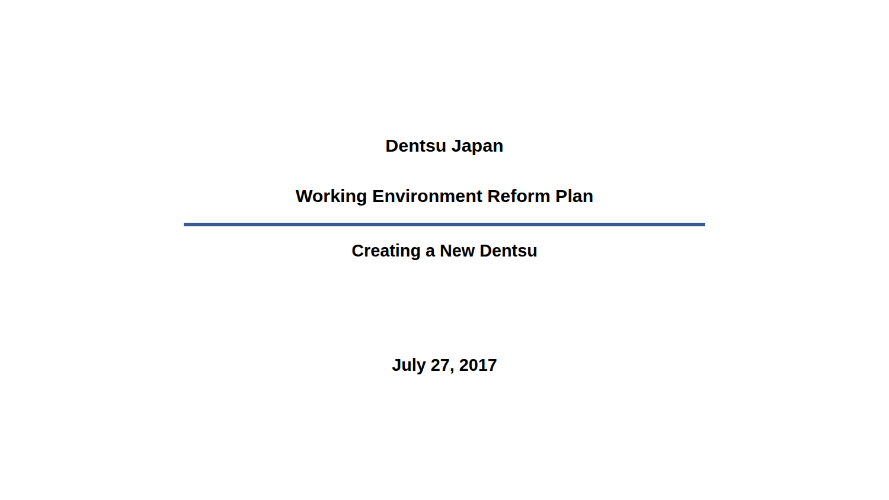Dentsu Japan
Working Environment Reform Plan
Creating a New Dentsu
July 27, 2017